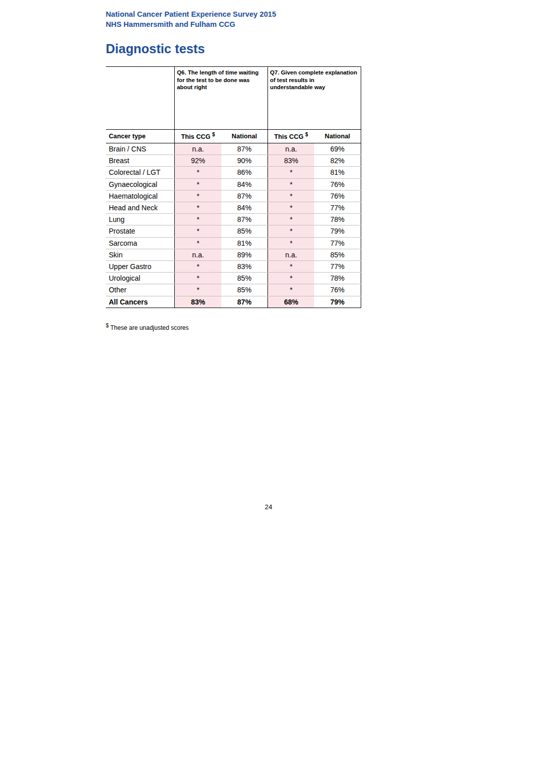National Cancer Patient Experience Survey 2015
NHS Hammersmith and Fulham CCG
Diagnostic tests
| | Q6. The length of time waiting for the test to be done was about right | Q7. Given complete explanation of test results in understandable way |
| --- | --- | --- |
| Cancer type | This CCG $ | National | This CCG $ | National |
| Brain / CNS | n.a. | 87% | n.a. | 69% |
| Breast | 92% | 90% | 83% | 82% |
| Colorectal / LGT | * | 86% | * | 81% |
| Gynaecological | * | 84% | * | 76% |
| Haematological | * | 87% | * | 76% |
| Head and Neck | * | 84% | * | 77% |
| Lung | * | 87% | * | 78% |
| Prostate | * | 85% | * | 79% |
| Sarcoma | * | 81% | * | 77% |
| Skin | n.a. | 89% | n.a. | 85% |
| Upper Gastro | * | 83% | * | 77% |
| Urological | * | 85% | * | 78% |
| Other | * | 85% | * | 76% |
| All Cancers | 83% | 87% | 68% | 79% |
$ These are unadjusted scores
24